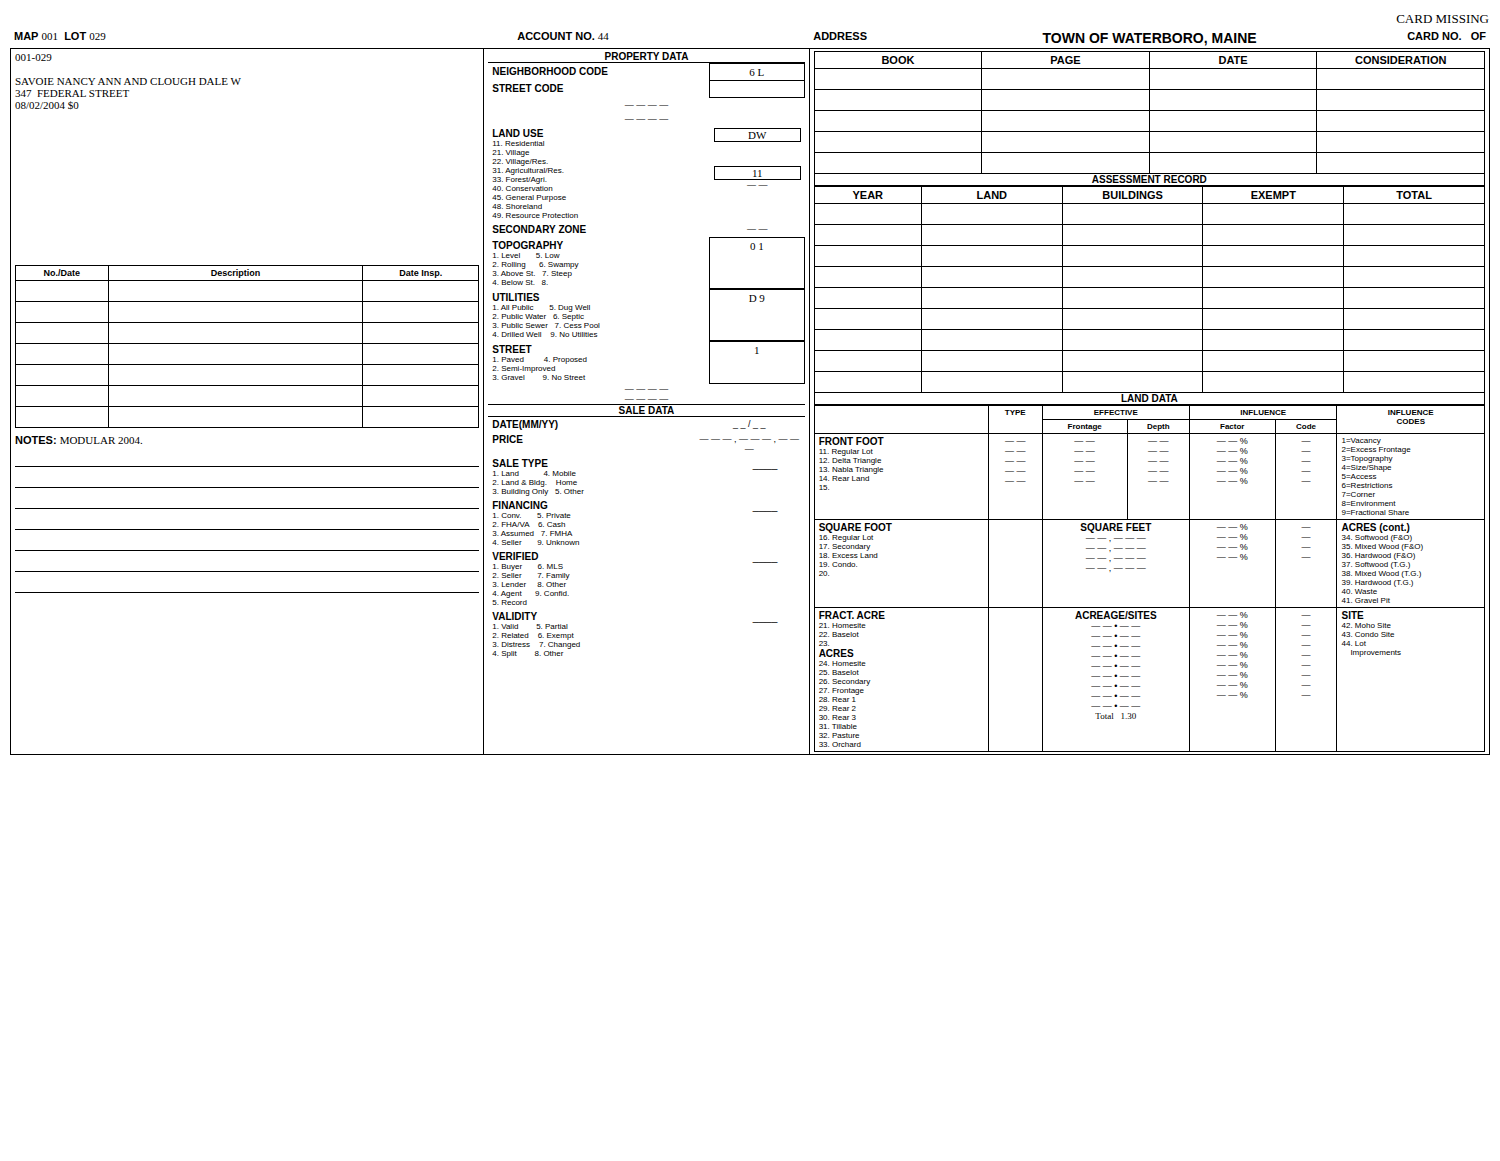| | CARD MISSING |
| MAP 001 LOT 029 | ACCOUNT NO. 44 | ADDRESS | TOWN OF WATERBORO, MAINE | CARD NO. OF |
| 001-029 SAVOIE NANCY ANN AND CLOUGH DALE W 347 FEDERAL STREET 08/02/2004 $0 / No./Date / Description / Date Insp. / NOTES: MODULAR 2004. | PROPERTY DATA / NEIGHBORHOOD CODE / 6 L / / STREET CODE / / / — — — — / / — — — — / / LAND USE 11. Residential 21. Village 22. Village/Res. 31. Agricultural/Res. 33. Forest/Agri. 40. Conservation 45. General Purpose 48. Shoreland 49. Resource Protection / DW 11 — — / / SECONDARY ZONE / — — / / TOPOGRAPHY 1. Level 5. Low 2. Rolling 6. Swampy 3. Above St. 7. Steep 4. Below St. 8. / 0 1 / / UTILITIES 1. All Public 5. Dug Well 2. Public Water 6. Septic 3. Public Sewer 7. Cess Pool 4. Drilled Well 9. No Utilities / D 9 / / STREET 1. Paved 4. Proposed 2. Semi-Improved 3. Gravel 9. No Street / 1 / — — — — — — — — SALE DATA / DATE(MM/YY) / _ _ / _ _ / / PRICE / — — — , — — — , — — — / / SALE TYPE 1. Land 4. Mobile 2. Land & Bldg. Home 3. Building Only 5. Other / ____ / / FINANCING 1. Conv. 5. Private 2. FHA/VA 6. Cash 3. Assumed 7. FMHA 4. Seller 9. Unknown / ____ / / VERIFIED 1. Buyer 6. MLS 2. Seller 7. Family 3. Lender 8. Other 4. Agent 9. Confid. 5. Record / ____ / / VALIDITY 1. Valid 5. Partial 2. Related 6. Exempt 3. Distress 7. Changed 4. Split 8. Other / ____ / | / BOOK / PAGE / DATE / CONSIDERATION / ASSESSMENT RECORD / YEAR / LAND / BUILDINGS / EXEMPT / TOTAL / LAND DATA / / TYPE / EFFECTIVE / INFLUENCE / INFLUENCE CODES / / Frontage / Depth / Factor / Code / / FRONT FOOT 11. Regular Lot 12. Delta Triangle 13. Nabla Triangle 14. Rear Land 15. / — — — — — — — — — — / — — — — — — — — — — / — — — — — — — — — — / — — % — — % — — % — — % — — % / — — — — — / 1=Vacancy 2=Excess Frontage 3=Topography 4=Size/Shape 5=Access 6=Restrictions 7=Corner 8=Environment 9=Fractional Share / / SQUARE FOOT 16. Regular Lot 17. Secondary 18. Excess Land 19. Condo. 20. / / SQUARE FEET — — , — — — — — , — — — — — , — — — — — , — — — / — — % — — % — — % — — % / — — — — / ACRES (cont.) 34. Softwood (F&O) 35. Mixed Wood (F&O) 36. Hardwood (F&O) 37. Softwood (T.G.) 38. Mixed Wood (T.G.) 39. Hardwood (T.G.) 40. Waste 41. Gravel Pit / / FRACT. ACRE 21. Homesite 22. Baselot 23. ACRES 24. Homesite 25. Baselot 26. Secondary 27. Frontage 28. Rear 1 29. Rear 2 30. Rear 3 31. Tillable 32. Pasture 33. Orchard / / ACREAGE/SITES — — • — — — — • — — — — • — — — — • — — — — • — — — — • — — — — • — — — — • — — — — • — — Total 1.30 / — — % — — % — — % — — % — — % — — % — — % — — % — — % / — — — — — — — — — / SITE 42. Moho Site 43. Condo Site 44. Lot Improvements / |